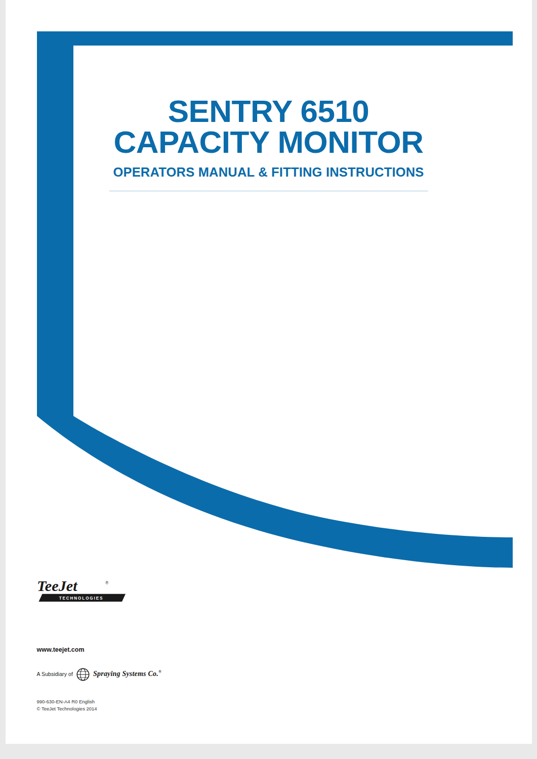SENTRY 6510 CAPACITY MONITOR
OPERATORS MANUAL & FITTING INSTRUCTIONS
TeeJet ® TECHNOLOGIES
www.teejet.com
A Subsidiary of Spraying Systems Co.®
990-630-EN-A4 R0 English
© TeeJet Technologies 2014